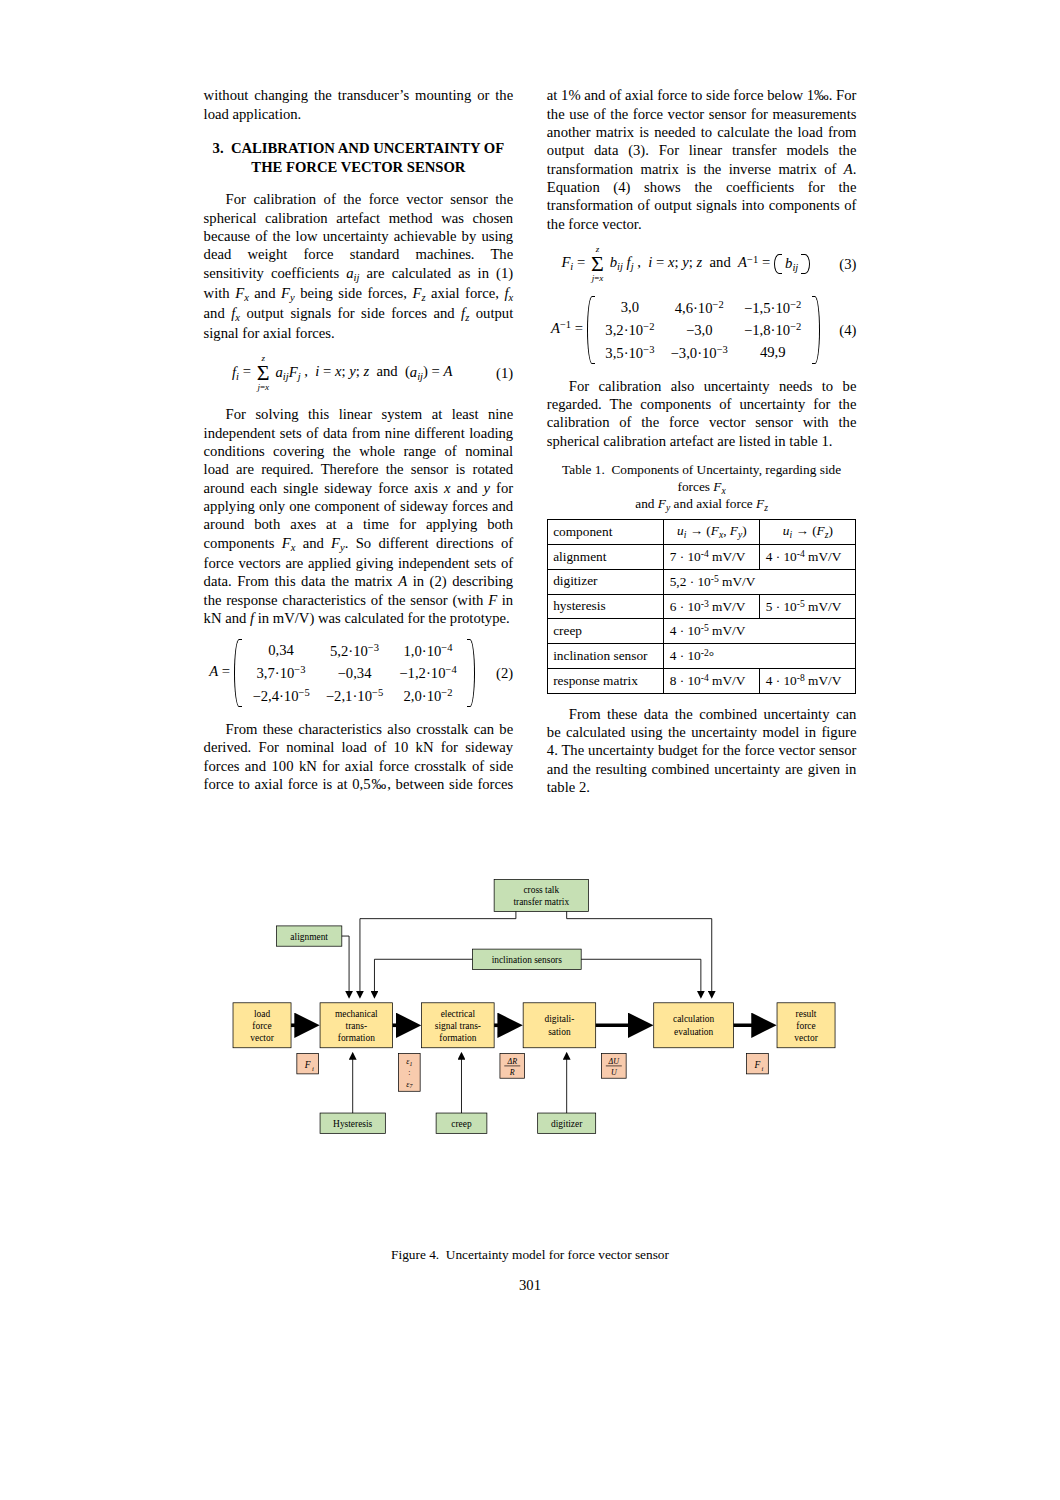without changing the transducer’s mounting or the load application.
3. Calibration and Uncertainty of the Force Vector Sensor
For calibration of the force vector sensor the spherical calibration artefact method was chosen because of the low uncertainty achievable by using dead weight force standard machines. The sensitivity coefficients aij are calculated as in (1) with Fx and Fy being side forces, Fz axial force, fx and fx output signals for side forces and fz output signal for axial forces.
fi = zΣj=x aijFj , i = x; y; z and (aij) = A
(1)
For solving this linear system at least nine independent sets of data from nine different loading conditions covering the whole range of nominal load are required. Therefore the sensor is rotated around each single sideway force axis x and y for applying only one component of sideway forces and around both axes at a time for applying both components Fx and Fy. So different directions of force vectors are applied giving independent sets of data. From this data the matrix A in (2) describing the response characteristics of the sensor (with F in kN and f in mV/V) was calculated for the prototype.
A =
| 0,34 | 5,2·10 −3 | 1,0·10 −4 |
| 3,7·10 −3 | −0,34 | −1,2·10 −4 |
| −2,4·10 −5 | −2,1·10 −5 | 2,0·10 −2 |
(2)
From these characteristics also crosstalk can be derived. For nominal load of 10 kN for sideway forces and 100 kN for axial force crosstalk of side force to axial force is at 0,5‰, between side forces at 1% and of axial force to side force below 1‰. For the use of the force vector sensor for measurements another matrix is needed to calculate the load from output data (3). For linear transfer models the transformation matrix is the inverse matrix of A. Equation (4) shows the coefficients for the transformation of output signals into components of the force vector.
Fi = zΣj=x bij fj , i = x; y; z and A−1 = bij
(3)
A−1 =
| 3,0 | 4,6·10 −2 | −1,5·10 −2 |
| 3,2·10 −2 | −3,0 | −1,8·10 −2 |
| 3,5·10 −3 | −3,0·10 −3 | 49,9 |
(4)
For calibration also uncertainty needs to be regarded. The components of uncertainty for the calibration of the force vector sensor with the spherical calibration artefact are listed in table 1.
Table 1. Components of Uncertainty, regarding side forces Fx
and Fy and axial force Fz
| component | u i → ( F x , F y ) | u i → ( F z ) |
| --- | --- | --- |
| alignment | 7 · 10 -4 mV/V | 4 · 10 -4 mV/V |
| digitizer | 5,2 · 10 -5 mV/V |
| hysteresis | 6 · 10 -3 mV/V | 5 · 10 -5 mV/V |
| creep | 4 · 10 -5 mV/V |
| inclination sensor | 4 · 10 -2 ° |
| response matrix | 8 · 10 -4 mV/V | 4 · 10 -8 mV/V |
From these data the combined uncertainty can be calculated using the uncertainty model in figure 4. The uncertainty budget for the force vector sensor and the resulting combined uncertainty are given in table 2.
cross talk transfer matrix alignment inclination sensors load force vector mechanical trans- formation electrical signal trans- formation digitali- sation calculation evaluation result force vector F i ε1 : ε7 ΔR R ΔU U F i Hysteresis creep digitizer
Figure 4. Uncertainty model for force vector sensor
301